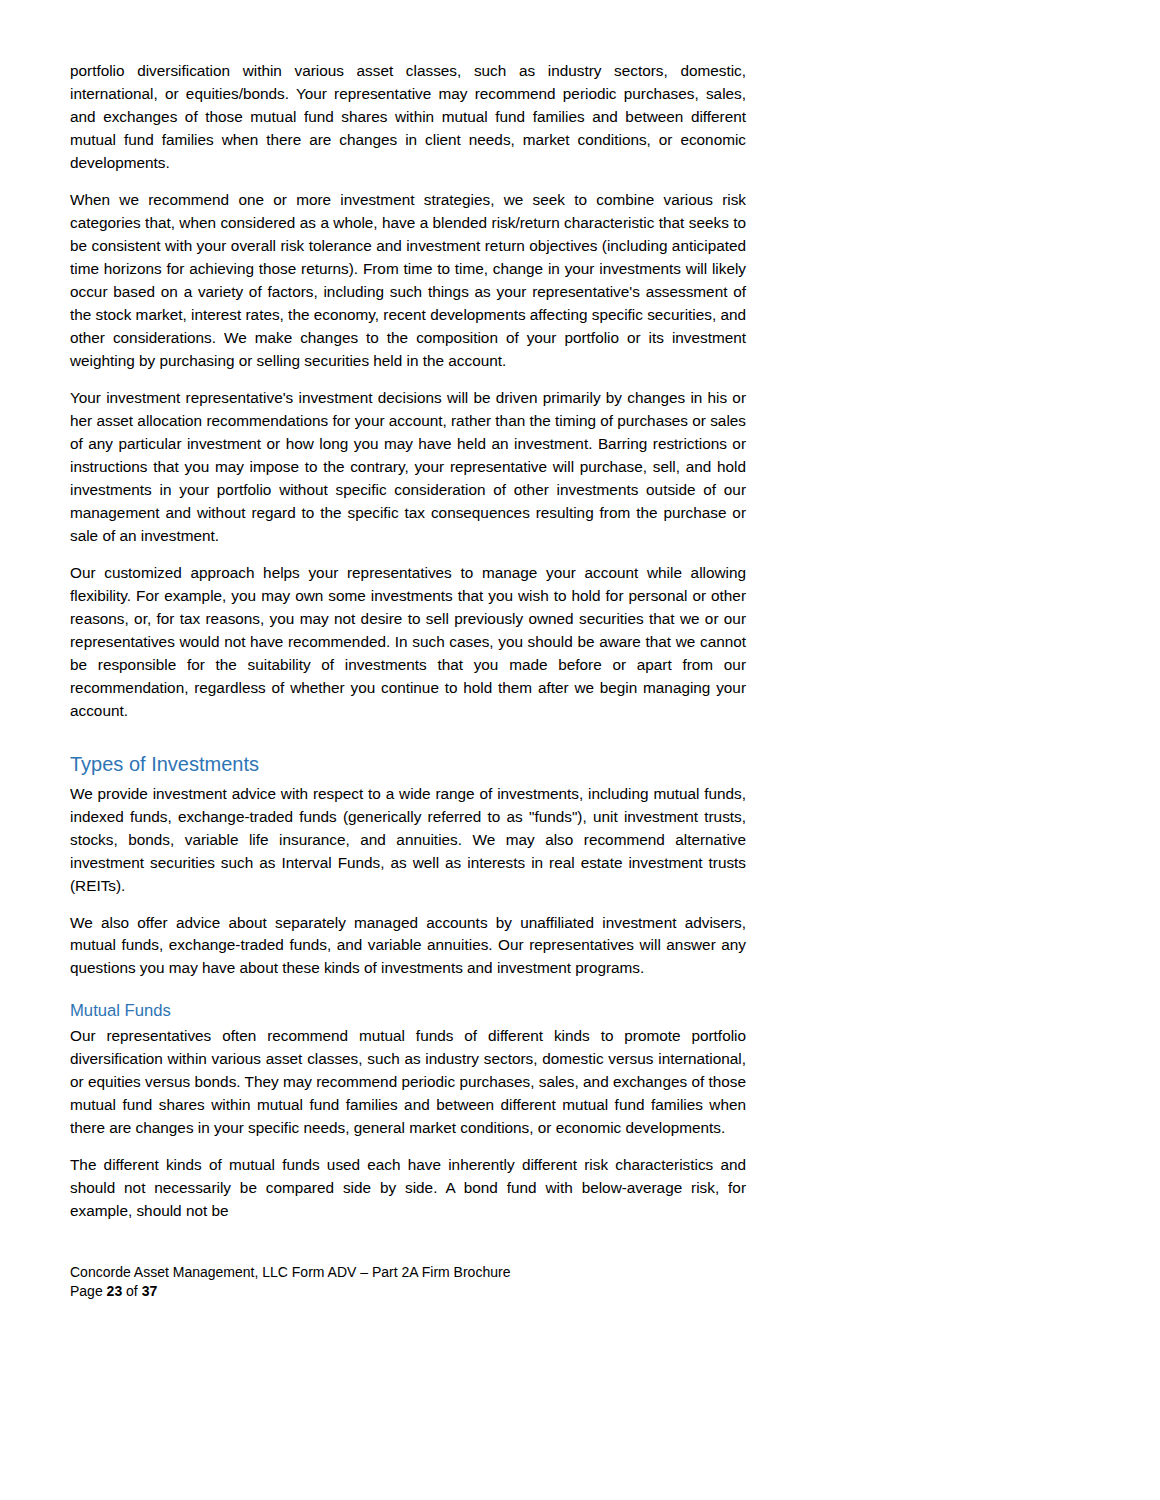portfolio diversification within various asset classes, such as industry sectors, domestic, international, or equities/bonds. Your representative may recommend periodic purchases, sales, and exchanges of those mutual fund shares within mutual fund families and between different mutual fund families when there are changes in client needs, market conditions, or economic developments.
When we recommend one or more investment strategies, we seek to combine various risk categories that, when considered as a whole, have a blended risk/return characteristic that seeks to be consistent with your overall risk tolerance and investment return objectives (including anticipated time horizons for achieving those returns). From time to time, change in your investments will likely occur based on a variety of factors, including such things as your representative's assessment of the stock market, interest rates, the economy, recent developments affecting specific securities, and other considerations. We make changes to the composition of your portfolio or its investment weighting by purchasing or selling securities held in the account.
Your investment representative's investment decisions will be driven primarily by changes in his or her asset allocation recommendations for your account, rather than the timing of purchases or sales of any particular investment or how long you may have held an investment. Barring restrictions or instructions that you may impose to the contrary, your representative will purchase, sell, and hold investments in your portfolio without specific consideration of other investments outside of our management and without regard to the specific tax consequences resulting from the purchase or sale of an investment.
Our customized approach helps your representatives to manage your account while allowing flexibility. For example, you may own some investments that you wish to hold for personal or other reasons, or, for tax reasons, you may not desire to sell previously owned securities that we or our representatives would not have recommended. In such cases, you should be aware that we cannot be responsible for the suitability of investments that you made before or apart from our recommendation, regardless of whether you continue to hold them after we begin managing your account.
Types of Investments
We provide investment advice with respect to a wide range of investments, including mutual funds, indexed funds, exchange-traded funds (generically referred to as "funds"), unit investment trusts, stocks, bonds, variable life insurance, and annuities. We may also recommend alternative investment securities such as Interval Funds, as well as interests in real estate investment trusts (REITs).
We also offer advice about separately managed accounts by unaffiliated investment advisers, mutual funds, exchange-traded funds, and variable annuities. Our representatives will answer any questions you may have about these kinds of investments and investment programs.
Mutual Funds
Our representatives often recommend mutual funds of different kinds to promote portfolio diversification within various asset classes, such as industry sectors, domestic versus international, or equities versus bonds. They may recommend periodic purchases, sales, and exchanges of those mutual fund shares within mutual fund families and between different mutual fund families when there are changes in your specific needs, general market conditions, or economic developments.
The different kinds of mutual funds used each have inherently different risk characteristics and should not necessarily be compared side by side. A bond fund with below-average risk, for example, should not be
Concorde Asset Management, LLC Form ADV – Part 2A Firm Brochure
Page 23 of 37